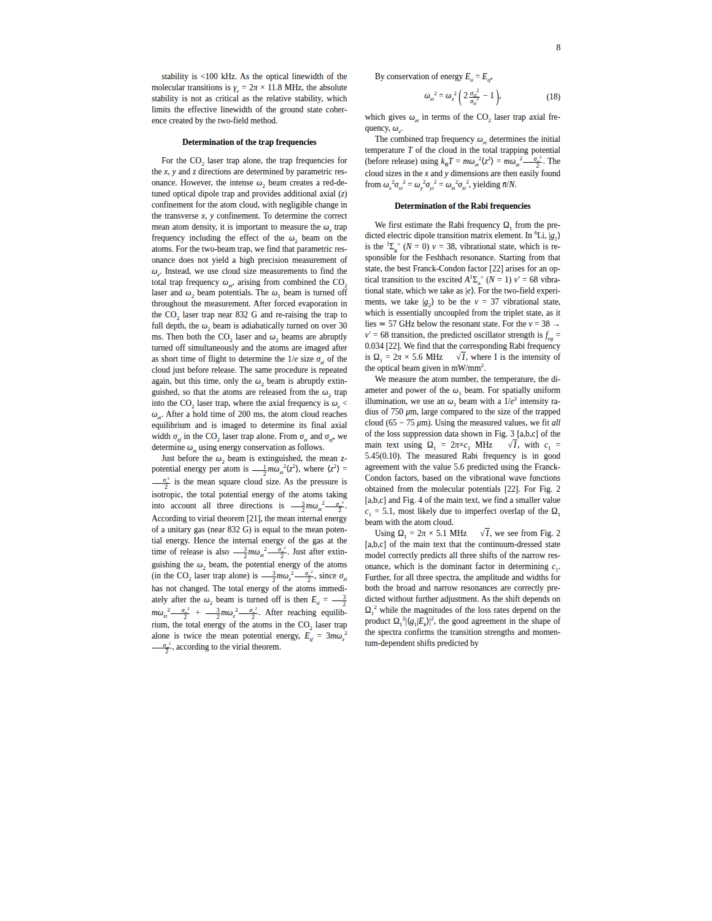8
stability is <100 kHz. As the optical linewidth of the molecular transitions is γe = 2π × 11.8 MHz, the absolute stability is not as critical as the relative stability, which limits the effective linewidth of the ground state coherence created by the two-field method.
Determination of the trap frequencies
For the CO2 laser trap alone, the trap frequencies for the x, y and z directions are determined by parametric resonance. However, the intense ω2 beam creates a red-detuned optical dipole trap and provides additional axial (z) confinement for the atom cloud, with negligible change in the transverse x, y confinement. To determine the correct mean atom density, it is important to measure the ωz trap frequency including the effect of the ω2 beam on the atoms. For the two-beam trap, we find that parametric resonance does not yield a high precision measurement of ωz. Instead, we use cloud size measurements to find the total trap frequency ωzt, arising from combined the CO2 laser and ω2 beam potentials. The ω1 beam is turned off throughout the measurement. After forced evaporation in the CO2 laser trap near 832 G and re-raising the trap to full depth, the ω2 beam is adiabatically turned on over 30 ms. Then both the CO2 laser and ω2 beams are abruptly turned off simultaneously and the atoms are imaged after as short time of flight to determine the 1/e size σzi of the cloud just before release. The same procedure is repeated again, but this time, only the ω2 beam is abruptly extinguished, so that the atoms are released from the ω2 trap into the CO2 laser trap, where the axial frequency is ωz < ωzt. After a hold time of 200 ms, the atom cloud reaches equilibrium and is imaged to determine its final axial width σzf in the CO2 laser trap alone. From σzi and σzf, we determine ωzt using energy conservation as follows.
Just before the ω2 beam is extinguished, the mean z-potential energy per atom is 12 mωzt2⟨z2⟩, where ⟨z2⟩ = σz22 is the mean square cloud size. As the pressure is isotropic, the total potential energy of the atoms taking into account all three directions is 32 mωzt2σzi22. According to virial theorem [21], the mean internal energy of a unitary gas (near 832 G) is equal to the mean potential energy. Hence the internal energy of the gas at the time of release is also 32 mωzt2σzi22. Just after extinguishing the ω2 beam, the potential energy of the atoms (in the CO2 laser trap alone) is 32 mωz2σzi22, since σzi has not changed. The total energy of the atoms immediately after the ω2 beam is turned off is then Eti = 32 mωzt2σzi22 + 32 mωz2σzi22. After reaching equilibrium, the total energy of the atoms in the CO2 laser trap alone is twice the mean potential energy, Etf = 3mωz2σzf22, according to the virial theorem.
By conservation of energy Eti = Etf,
ωzt2 = ωz2 ( 2σzf2 σzi2 − 1 ), (18)
which gives ωzt in terms of the CO2 laser trap axial frequency, ωz.
The combined trap frequency ωzt determines the initial temperature T of the cloud in the total trapping potential (before release) using kBT = mωzt2⟨z2⟩ = mωzt2σzi22. The cloud sizes in the x and y dimensions are then easily found from ωx2σxi2 = ωy2σyi2 = ωzt2σzi2, yielding n̄/N.
Determination of the Rabi frequencies
We first estimate the Rabi frequency Ω1 from the predicted electric dipole transition matrix element. In 6Li, |g1⟩ is the 1Σg+ (N = 0) v = 38, vibrational state, which is responsible for the Feshbach resonance. Starting from that state, the best Franck-Condon factor [22] arises for an optical transition to the excited A1Σu+ (N = 1) v′ = 68 vibrational state, which we take as |e⟩. For the two-field experiments, we take |g2⟩ to be the v = 37 vibrational state, which is essentially uncoupled from the triplet state, as it lies ≃ 57 GHz below the resonant state. For the v = 38 → v′ = 68 transition, the predicted oscillator strength is feg = 0.034 [22]. We find that the corresponding Rabi frequency is Ω1 = 2π × 5.6 MHz √I, where I is the intensity of the optical beam given in mW/mm2.
We measure the atom number, the temperature, the diameter and power of the ω1 beam. For spatially uniform illumination, we use an ω1 beam with a 1/e2 intensity radius of 750 μm, large compared to the size of the trapped cloud (65 − 75 μm). Using the measured values, we fit all of the loss suppression data shown in Fig. 3 [a,b,c] of the main text using Ω1 = 2π×c1 MHz √I, with c1 = 5.45(0.10). The measured Rabi frequency is in good agreement with the value 5.6 predicted using the Franck-Condon factors, based on the vibrational wave functions obtained from the molecular potentials [22]. For Fig. 2 [a,b,c] and Fig. 4 of the main text, we find a smaller value c1 = 5.1, most likely due to imperfect overlap of the Ω1 beam with the atom cloud.
Using Ω1 = 2π × 5.1 MHz √I, we see from Fig. 2 [a,b,c] of the main text that the continuum-dressed state model correctly predicts all three shifts of the narrow resonance, which is the dominant factor in determining c1. Further, for all three spectra, the amplitude and widths for both the broad and narrow resonances are correctly predicted without further adjustment. As the shift depends on Ω12 while the magnitudes of the loss rates depend on the product Ω12|⟨g1|Ek⟩|2, the good agreement in the shape of the spectra confirms the transition strengths and momentum-dependent shifts predicted by